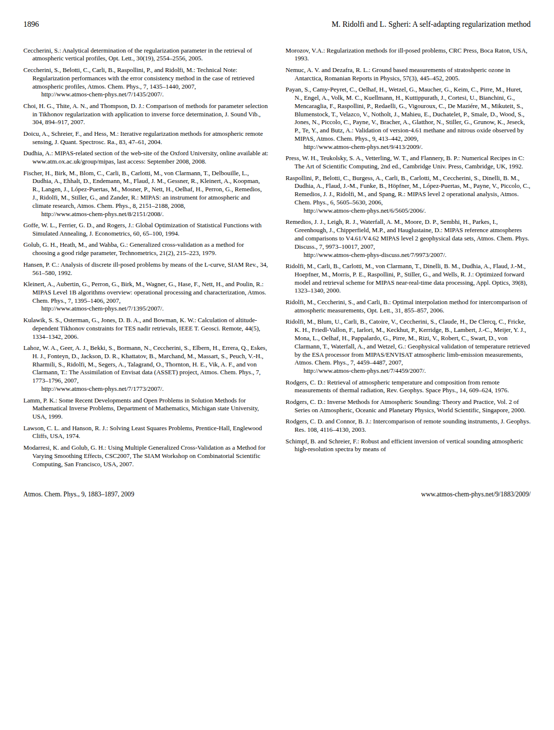1896 M. Ridolfi and L. Sgheri: A self-adapting regularization method
Ceccherini, S.: Analytical determination of the regularization parameter in the retrieval of atmospheric vertical profiles, Opt. Lett., 30(19), 2554–2556, 2005.
Ceccherini, S., Belotti, C., Carli, B., Raspollini, P., and Ridolfi, M.: Technical Note: Regularization performances with the error consistency method in the case of retrieved atmospheric profiles, Atmos. Chem. Phys., 7, 1435–1440, 2007, http://www.atmos-chem-phys.net/7/1435/2007/.
Choi, H. G., Thite, A. N., and Thompson, D. J.: Comparison of methods for parameter selection in Tikhonov regularization with application to inverse force determination, J. Sound Vib., 304, 894–917, 2007.
Doicu, A., Schreier, F., and Hess, M.: Iterative regularization methods for atmospheric remote sensing, J. Quant. Spectrosc. Ra., 83, 47–61, 2004.
Dudhia, A.: MIPAS-related section of the web-site of the Oxford University, online available at: www.atm.ox.ac.uk/group/mipas, last access: September 2008, 2008.
Fischer, H., Birk, M., Blom, C., Carli, B., Carlotti, M., von Clarmann, T., Delbouille, L., Dudhia, A., Ehhalt, D., Endemann, M., Flaud, J. M., Gessner, R., Kleinert, A., Koopman, R., Langen, J., López-Puertas, M., Mosner, P., Nett, H., Oelhaf, H., Perron, G., Remedios, J., Ridolfi, M., Stiller, G., and Zander, R.: MIPAS: an instrument for atmospheric and climate research, Atmos. Chem. Phys., 8, 2151–2188, 2008, http://www.atmos-chem-phys.net/8/2151/2008/.
Goffe, W. L., Ferrier, G. D., and Rogers, J.: Global Optimization of Statistical Functions with Simulated Annealing, J. Econometrics, 60, 65–100, 1994.
Golub, G. H., Heath, M., and Wahba, G.: Generalized cross-validation as a method for choosing a good ridge parameter, Technometrics, 21(2), 215–223, 1979.
Hansen, P. C.: Analysis of discrete ill-posed problems by means of the L-curve, SIAM Rev., 34, 561–580, 1992.
Kleinert, A., Aubertin, G., Perron, G., Birk, M., Wagner, G., Hase, F., Nett, H., and Poulin, R.: MIPAS Level 1B algorithms overview: operational processing and characterization, Atmos. Chem. Phys., 7, 1395–1406, 2007, http://www.atmos-chem-phys.net/7/1395/2007/.
Kulawik, S. S., Osterman, G., Jones, D. B. A., and Bowman, K. W.: Calculation of altitude-dependent Tikhonov constraints for TES nadir retrievals, IEEE T. Geosci. Remote, 44(5), 1334–1342, 2006.
Lahoz, W. A., Geer, A. J., Bekki, S., Bormann, N., Ceccherini, S., Elbern, H., Errera, Q., Eskes, H. J., Fonteyn, D., Jackson, D. R., Khattatov, B., Marchand, M., Massart, S., Peuch, V.-H., Rharmili, S., Ridolfi, M., Segers, A., Talagrand, O., Thornton, H. E., Vik, A. F., and von Clarmann, T.: The Assimilation of Envisat data (ASSET) project, Atmos. Chem. Phys., 7, 1773–1796, 2007, http://www.atmos-chem-phys.net/7/1773/2007/.
Lamm, P. K.: Some Recent Developments and Open Problems in Solution Methods for Mathematical Inverse Problems, Department of Mathematics, Michigan state University, USA, 1999.
Lawson, C. L. and Hanson, R. J.: Solving Least Squares Problems, Prentice-Hall, Englewood Cliffs, USA, 1974.
Modarresi, K. and Golub, G. H.: Using Multiple Generalized Cross-Validation as a Method for Varying Smoothing Effects, CSC2007, The SIAM Workshop on Combinatorial Scientific Computing, San Francisco, USA, 2007.
Morozov, V.A.: Regularization methods for ill-posed problems, CRC Press, Boca Raton, USA, 1993.
Nemuc, A. V. and Dezafra, R. L.: Ground based measurements of stratoshperic ozone in Antarctica, Romanian Reports in Physics, 57(3), 445–452, 2005.
Payan, S., Camy-Peyret, C., Oelhaf, H., Wetzel, G., Maucher, G., Keim, C., Pirre, M., Huret, N., Engel, A., Volk, M. C., Kuellmann, H., Kuttippurath, J., Cortesi, U., Bianchini, G., Mencaraglia, F., Raspollini, P., Redaelli, G., Vigouroux, C., De Maziére, M., Mikuteit, S., Blumenstock, T., Velazco, V., Notholt, J., Mahieu, E., Duchatelet, P., Smale, D., Wood, S., Jones, N., Piccolo, C., Payne, V., Bracher, A., Glatthor, N., Stiller, G., Grunow, K., Jeseck, P., Te, Y., and Butz, A.: Validation of version-4.61 methane and nitrous oxide observed by MIPAS, Atmos. Chem. Phys., 9, 413–442, 2009, http://www.atmos-chem-phys.net/9/413/2009/.
Press, W. H., Teukolsky, S. A., Vetterling, W. T., and Flannery, B. P.: Numerical Recipes in C: The Art of Scientific Computing, 2nd ed., Cambridge Univ. Press, Cambridge, UK, 1992.
Raspollini, P., Belotti, C., Burgess, A., Carli, B., Carlotti, M., Ceccherini, S., Dinelli, B. M., Dudhia, A., Flaud, J.-M., Funke, B., Höpfner, M., López-Puertas, M., Payne, V., Piccolo, C., Remedios, J. J., Ridolfi, M., and Spang, R.: MIPAS level 2 operational analysis, Atmos. Chem. Phys., 6, 5605–5630, 2006, http://www.atmos-chem-phys.net/6/5605/2006/.
Remedios, J. J., Leigh, R. J., Waterfall, A. M., Moore, D. P., Sembhi, H., Parkes, I., Greenhough, J., Chipperfield, M.P., and Hauglustaine, D.: MIPAS reference atmospheres and comparisons to V4.61/V4.62 MIPAS level 2 geophysical data sets, Atmos. Chem. Phys. Discuss., 7, 9973–10017, 2007, http://www.atmos-chem-phys-discuss.net/7/9973/2007/.
Ridolfi, M., Carli, B., Carlotti, M., von Clarmann, T., Dinelli, B. M., Dudhia, A., Flaud, J.-M., Hoepfner, M., Morris, P. E., Raspollini, P., Stiller, G., and Wells, R. J.: Optimized forward model and retrieval scheme for MIPAS near-real-time data processing, Appl. Optics, 39(8), 1323–1340, 2000.
Ridolfi, M., Ceccherini, S., and Carli, B.: Optimal interpolation method for intercomparison of atmospheric measurements, Opt. Lett., 31, 855–857, 2006.
Ridolfi, M., Blum, U., Carli, B., Catoire, V., Ceccherini, S., Claude, H., De Clercq, C., Fricke, K. H., Friedl-Vallon, F., Iarlori, M., Keckhut, P., Kerridge, B., Lambert, J.-C., Meijer, Y. J., Mona, L., Oelhaf, H., Pappalardo, G., Pirre, M., Rizi, V., Robert, C., Swart, D., von Clarmann, T., Waterfall, A., and Wetzel, G.: Geophysical validation of temperature retrieved by the ESA processor from MIPAS/ENVISAT atmospheric limb-emission measurements, Atmos. Chem. Phys., 7, 4459–4487, 2007, http://www.atmos-chem-phys.net/7/4459/2007/.
Rodgers, C. D.: Retrieval of atmospheric temperature and composition from remote measurements of thermal radiation, Rev. Geophys. Space Phys., 14, 609–624, 1976.
Rodgers, C. D.: Inverse Methods for Atmospheric Sounding: Theory and Practice, Vol. 2 of Series on Atmospheric, Oceanic and Planetary Physics, World Scientific, Singapore, 2000.
Rodgers, C. D. and Connor, B. J.: Intercomparison of remote sounding instruments, J. Geophys. Res. 108, 4116–4130, 2003.
Schimpf, B. and Schreier, F.: Robust and efficient inversion of vertical sounding atmospheric high-resolution spectra by means of
Atmos. Chem. Phys., 9, 1883–1897, 2009 www.atmos-chem-phys.net/9/1883/2009/